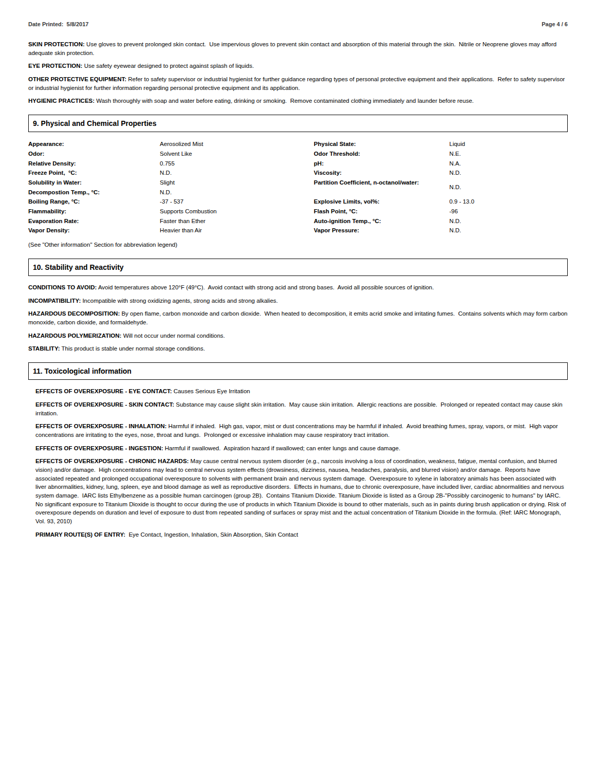Date Printed: 5/8/2017 Page 4 / 6
SKIN PROTECTION: Use gloves to prevent prolonged skin contact. Use impervious gloves to prevent skin contact and absorption of this material through the skin. Nitrile or Neoprene gloves may afford adequate skin protection.
EYE PROTECTION: Use safety eyewear designed to protect against splash of liquids.
OTHER PROTECTIVE EQUIPMENT: Refer to safety supervisor or industrial hygienist for further guidance regarding types of personal protective equipment and their applications. Refer to safety supervisor or industrial hygienist for further information regarding personal protective equipment and its application.
HYGIENIC PRACTICES: Wash thoroughly with soap and water before eating, drinking or smoking. Remove contaminated clothing immediately and launder before reuse.
9. Physical and Chemical Properties
| Appearance: | Aerosolized Mist | Physical State: | Liquid |
| Odor: | Solvent Like | Odor Threshold: | N.E. |
| Relative Density: | 0.755 | pH: | N.A. |
| Freeze Point, °C: | N.D. | Viscosity: | N.D. |
| Solubility in Water: | Slight | Partition Coefficient, n-octanol/water: | N.D. |
| Decompostion Temp., °C: | N.D. |
| Boiling Range, °C: | -37 - 537 | Explosive Limits, vol%: | 0.9 - 13.0 |
| Flammability: | Supports Combustion | Flash Point, °C: | -96 |
| Evaporation Rate: | Faster than Ether | Auto-ignition Temp., °C: | N.D. |
| Vapor Density: | Heavier than Air | Vapor Pressure: | N.D. |
(See "Other information" Section for abbreviation legend)
10. Stability and Reactivity
CONDITIONS TO AVOID: Avoid temperatures above 120°F (49°C). Avoid contact with strong acid and strong bases. Avoid all possible sources of ignition.
INCOMPATIBILITY: Incompatible with strong oxidizing agents, strong acids and strong alkalies.
HAZARDOUS DECOMPOSITION: By open flame, carbon monoxide and carbon dioxide. When heated to decomposition, it emits acrid smoke and irritating fumes. Contains solvents which may form carbon monoxide, carbon dioxide, and formaldehyde.
HAZARDOUS POLYMERIZATION: Will not occur under normal conditions.
STABILITY: This product is stable under normal storage conditions.
11. Toxicological information
EFFECTS OF OVEREXPOSURE - EYE CONTACT: Causes Serious Eye Irritation
EFFECTS OF OVEREXPOSURE - SKIN CONTACT: Substance may cause slight skin irritation. May cause skin irritation. Allergic reactions are possible. Prolonged or repeated contact may cause skin irritation.
EFFECTS OF OVEREXPOSURE - INHALATION: Harmful if inhaled. High gas, vapor, mist or dust concentrations may be harmful if inhaled. Avoid breathing fumes, spray, vapors, or mist. High vapor concentrations are irritating to the eyes, nose, throat and lungs. Prolonged or excessive inhalation may cause respiratory tract irritation.
EFFECTS OF OVEREXPOSURE - INGESTION: Harmful if swallowed. Aspiration hazard if swallowed; can enter lungs and cause damage.
EFFECTS OF OVEREXPOSURE - CHRONIC HAZARDS: May cause central nervous system disorder (e.g., narcosis involving a loss of coordination, weakness, fatigue, mental confusion, and blurred vision) and/or damage. High concentrations may lead to central nervous system effects (drowsiness, dizziness, nausea, headaches, paralysis, and blurred vision) and/or damage. Reports have associated repeated and prolonged occupational overexposure to solvents with permanent brain and nervous system damage. Overexposure to xylene in laboratory animals has been associated with liver abnormalities, kidney, lung, spleen, eye and blood damage as well as reproductive disorders. Effects in humans, due to chronic overexposure, have included liver, cardiac abnormalities and nervous system damage. IARC lists Ethylbenzene as a possible human carcinogen (group 2B). Contains Titanium Dioxide. Titanium Dioxide is listed as a Group 2B-"Possibly carcinogenic to humans" by IARC. No significant exposure to Titanium Dioxide is thought to occur during the use of products in which Titanium Dioxide is bound to other materials, such as in paints during brush application or drying. Risk of overexposure depends on duration and level of exposure to dust from repeated sanding of surfaces or spray mist and the actual concentration of Titanium Dioxide in the formula. (Ref: IARC Monograph, Vol. 93, 2010)
PRIMARY ROUTE(S) OF ENTRY: Eye Contact, Ingestion, Inhalation, Skin Absorption, Skin Contact